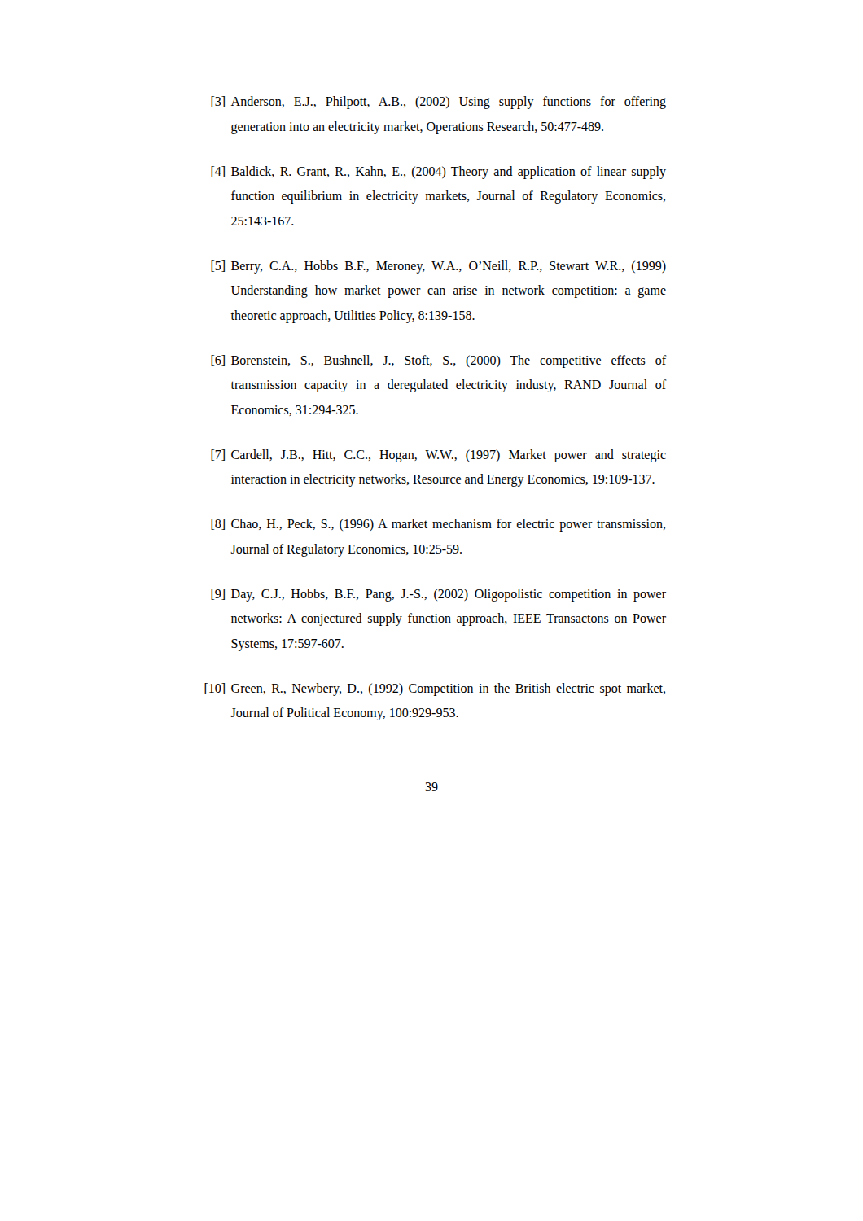[3] Anderson, E.J., Philpott, A.B., (2002) Using supply functions for offering generation into an electricity market, Operations Research, 50:477-489.
[4] Baldick, R. Grant, R., Kahn, E., (2004) Theory and application of linear supply function equilibrium in electricity markets, Journal of Regulatory Economics, 25:143-167.
[5] Berry, C.A., Hobbs B.F., Meroney, W.A., O’Neill, R.P., Stewart W.R., (1999) Understanding how market power can arise in network competition: a game theoretic approach, Utilities Policy, 8:139-158.
[6] Borenstein, S., Bushnell, J., Stoft, S., (2000) The competitive effects of transmission capacity in a deregulated electricity industy, RAND Journal of Economics, 31:294-325.
[7] Cardell, J.B., Hitt, C.C., Hogan, W.W., (1997) Market power and strategic interaction in electricity networks, Resource and Energy Economics, 19:109-137.
[8] Chao, H., Peck, S., (1996) A market mechanism for electric power transmission, Journal of Regulatory Economics, 10:25-59.
[9] Day, C.J., Hobbs, B.F., Pang, J.-S., (2002) Oligopolistic competition in power networks: A conjectured supply function approach, IEEE Transactons on Power Systems, 17:597-607.
[10] Green, R., Newbery, D., (1992) Competition in the British electric spot market, Journal of Political Economy, 100:929-953.
39